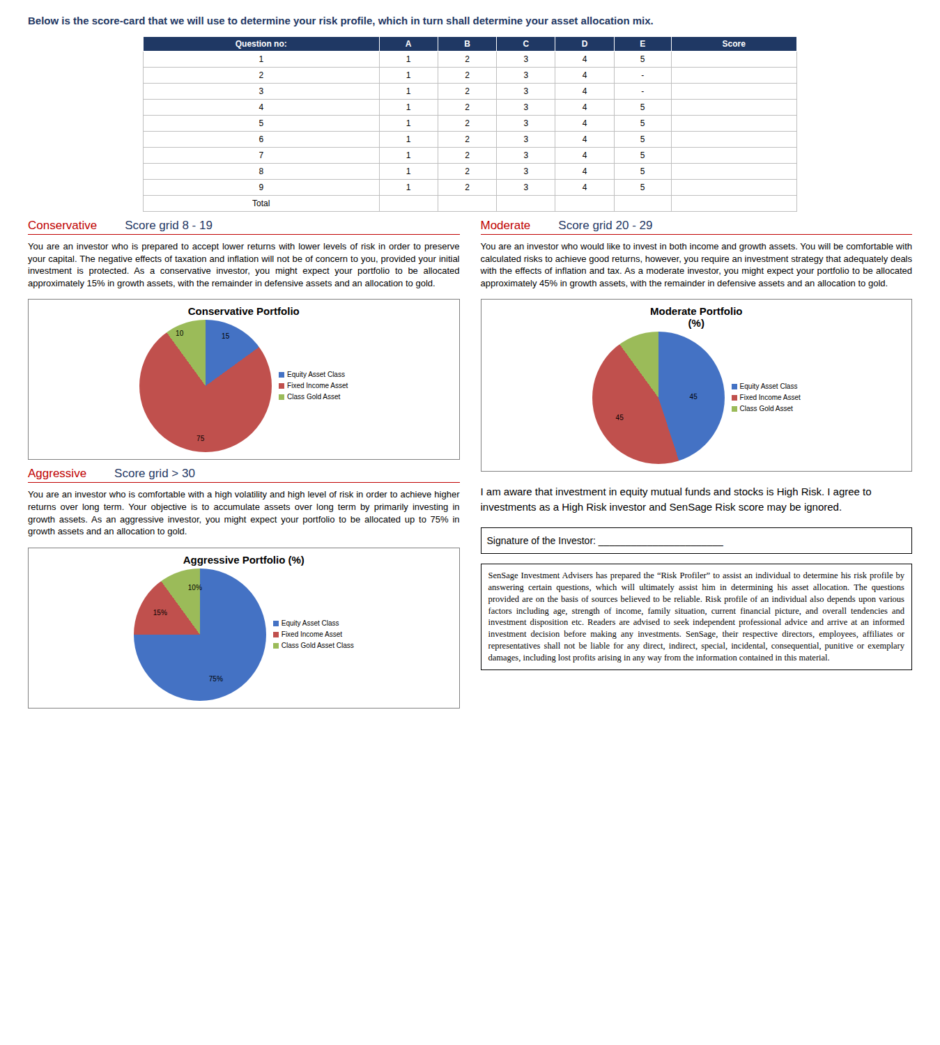Below is the score-card that we will use to determine your risk profile, which in turn shall determine your asset allocation mix.
| Question no: | A | B | C | D | E | Score |
| --- | --- | --- | --- | --- | --- | --- |
| 1 | 1 | 2 | 3 | 4 | 5 | |
| 2 | 1 | 2 | 3 | 4 | - | |
| 3 | 1 | 2 | 3 | 4 | - | |
| 4 | 1 | 2 | 3 | 4 | 5 | |
| 5 | 1 | 2 | 3 | 4 | 5 | |
| 6 | 1 | 2 | 3 | 4 | 5 | |
| 7 | 1 | 2 | 3 | 4 | 5 | |
| 8 | 1 | 2 | 3 | 4 | 5 | |
| 9 | 1 | 2 | 3 | 4 | 5 | |
| Total | | | | | | |
Conservative
Score grid 8 - 19
You are an investor who is prepared to accept lower returns with lower levels of risk in order to preserve your capital. The negative effects of taxation and inflation will not be of concern to you, provided your initial investment is protected. As a conservative investor, you might expect your portfolio to be allocated approximately 15% in growth assets, with the remainder in defensive assets and an allocation to gold.
Conservative Portfolio
15 10 75
Equity Asset Class
Fixed Income Asset
Class Gold Asset
Aggressive
Score grid > 30
You are an investor who is comfortable with a high volatility and high level of risk in order to achieve higher returns over long term. Your objective is to accumulate assets over long term by primarily investing in growth assets. As an aggressive investor, you might expect your portfolio to be allocated up to 75% in growth assets and an allocation to gold.
Aggressive Portfolio (%)
10% 15% 75%
Equity Asset Class
Fixed Income Asset
Class Gold Asset Class
Moderate
Score grid 20 - 29
You are an investor who would like to invest in both income and growth assets. You will be comfortable with calculated risks to achieve good returns, however, you require an investment strategy that adequately deals with the effects of inflation and tax. As a moderate investor, you might expect your portfolio to be allocated approximately 45% in growth assets, with the remainder in defensive assets and an allocation to gold.
Moderate Portfolio
(%)
45 45
Equity Asset Class
Fixed Income Asset
Class Gold Asset
I am aware that investment in equity mutual funds and stocks is High Risk. I agree to investments as a High Risk investor and SenSage Risk score may be ignored.
Signature of the Investor: _______________________
SenSage Investment Advisers has prepared the “Risk Profiler” to assist an individual to determine his risk profile by answering certain questions, which will ultimately assist him in determining his asset allocation. The questions provided are on the basis of sources believed to be reliable. Risk profile of an individual also depends upon various factors including age, strength of income, family situation, current financial picture, and overall tendencies and investment disposition etc. Readers are advised to seek independent professional advice and arrive at an informed investment decision before making any investments. SenSage, their respective directors, employees, affiliates or representatives shall not be liable for any direct, indirect, special, incidental, consequential, punitive or exemplary damages, including lost profits arising in any way from the information contained in this material.